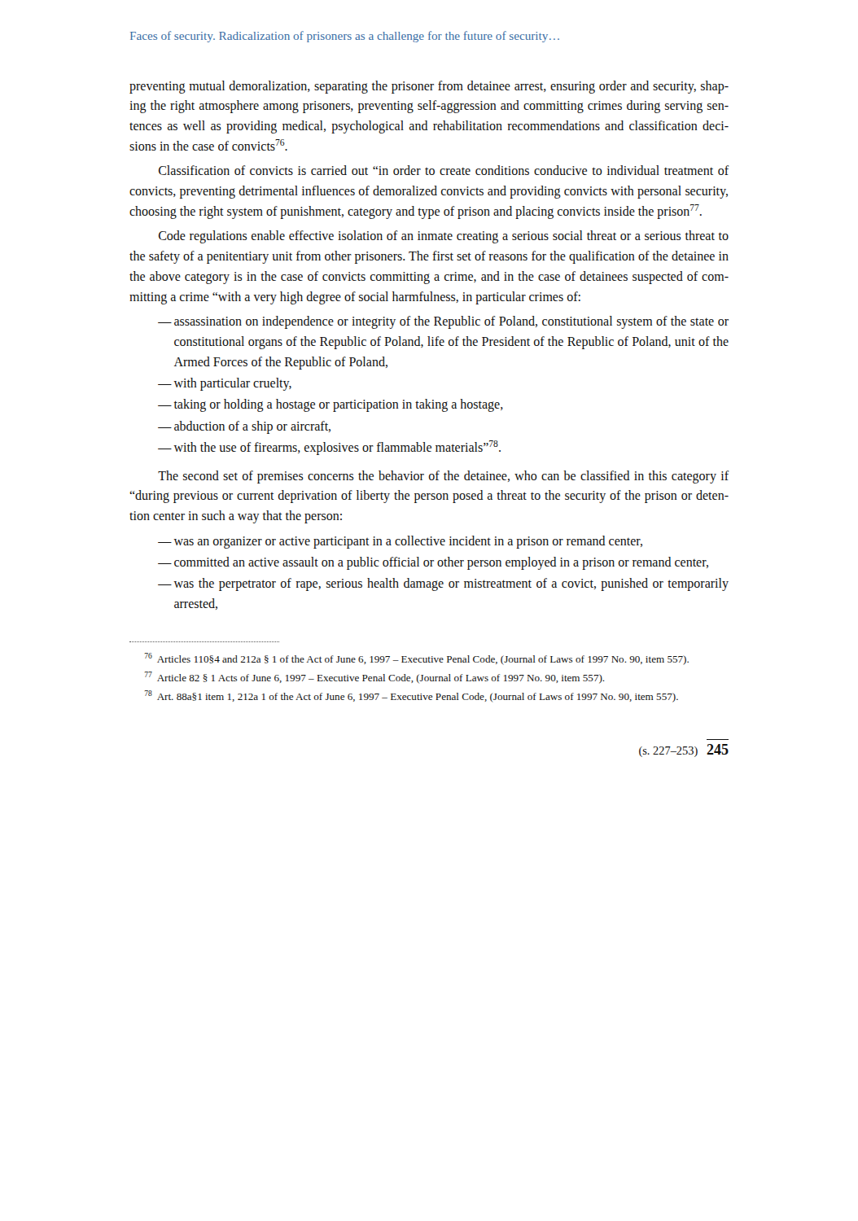Faces of security. Radicalization of prisoners as a challenge for the future of security…
preventing mutual demoralization, separating the prisoner from detainee arrest, ensuring order and security, shaping the right atmosphere among prisoners, preventing self-aggression and committing crimes during serving sentences as well as providing medical, psychological and rehabilitation recommendations and classification decisions in the case of convicts76.
Classification of convicts is carried out “in order to create conditions conducive to individual treatment of convicts, preventing detrimental influences of demoralized convicts and providing convicts with personal security, choosing the right system of punishment, category and type of prison and placing convicts inside the prison77.
Code regulations enable effective isolation of an inmate creating a serious social threat or a serious threat to the safety of a penitentiary unit from other prisoners. The first set of reasons for the qualification of the detainee in the above category is in the case of convicts committing a crime, and in the case of detainees suspected of committing a crime “with a very high degree of social harmfulness, in particular crimes of:
assassination on independence or integrity of the Republic of Poland, constitutional system of the state or constitutional organs of the Republic of Poland, life of the President of the Republic of Poland, unit of the Armed Forces of the Republic of Poland,
with particular cruelty,
taking or holding a hostage or participation in taking a hostage,
abduction of a ship or aircraft,
with the use of firearms, explosives or flammable materials”78.
The second set of premises concerns the behavior of the detainee, who can be classified in this category if “during previous or current deprivation of liberty the person posed a threat to the security of the prison or detention center in such a way that the person:
was an organizer or active participant in a collective incident in a prison or remand center,
committed an active assault on a public official or other person employed in a prison or remand center,
was the perpetrator of rape, serious health damage or mistreatment of a covict, punished or temporarily arrested,
76 Articles 110§4 and 212a § 1 of the Act of June 6, 1997 – Executive Penal Code, (Journal of Laws of 1997 No. 90, item 557).
77 Article 82 § 1 Acts of June 6, 1997 – Executive Penal Code, (Journal of Laws of 1997 No. 90, item 557).
78 Art. 88a§1 item 1, 212a 1 of the Act of June 6, 1997 – Executive Penal Code, (Journal of Laws of 1997 No. 90, item 557).
(s. 227–253) 245